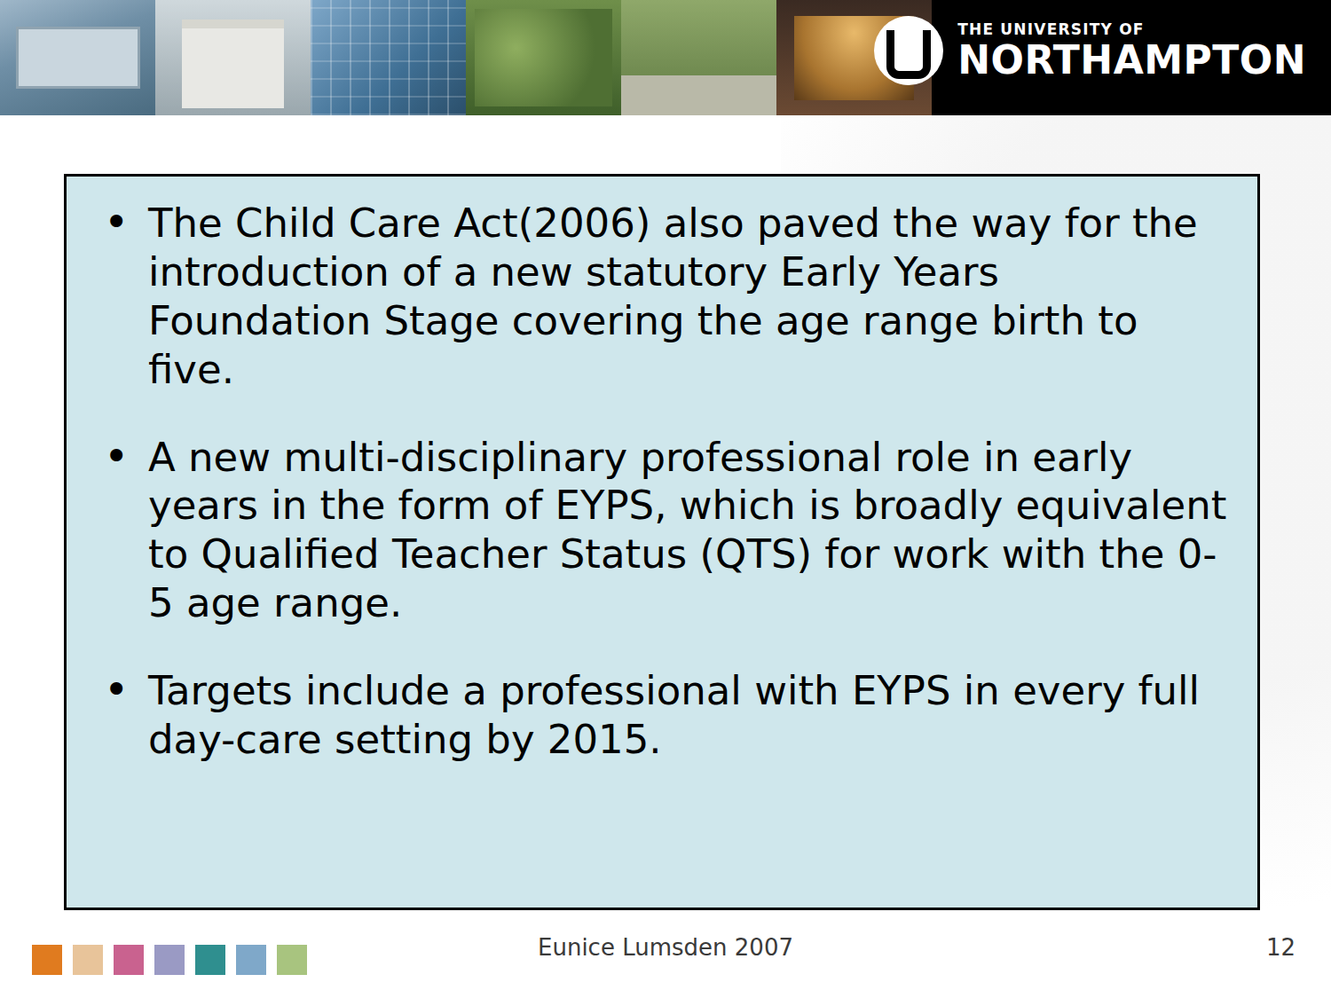THE UNIVERSITY OF NORTHAMPTON
The Child Care Act(2006) also paved the way for the introduction of a new statutory Early Years Foundation Stage covering the age range birth to five.
A new multi-disciplinary professional role in early years in the form of EYPS, which is broadly equivalent to Qualified Teacher Status (QTS) for work with the 0-5 age range.
Targets include a professional with EYPS in every full day-care setting by 2015.
Eunice Lumsden 2007
12